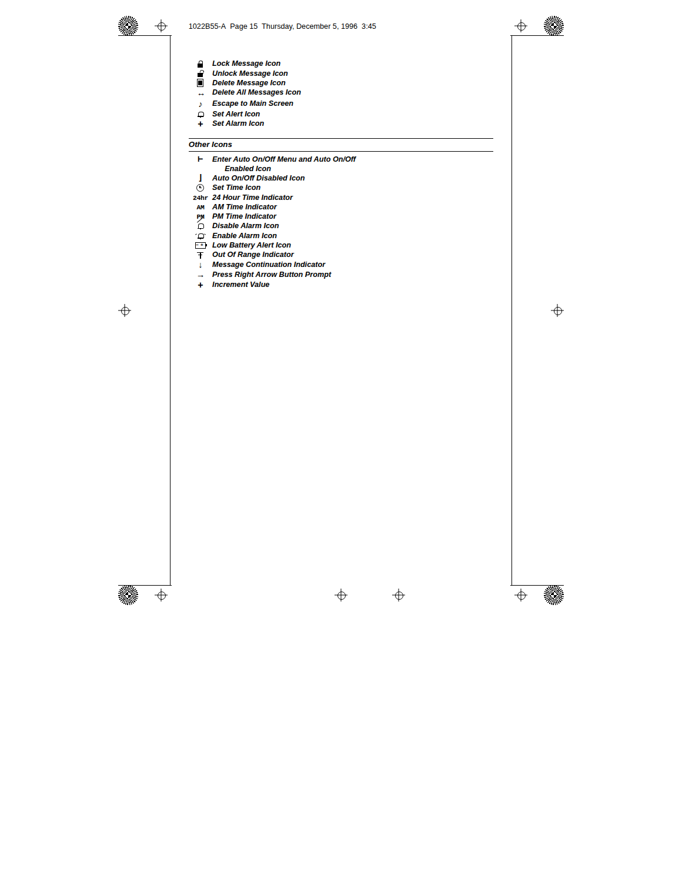1022B55-A Page 15 Thursday, December 5, 1996 3:45
| | Lock Message Icon |
| | Unlock Message Icon |
| | Delete Message Icon |
| ↔ | Delete All Messages Icon |
| ♪ | Escape to Main Screen |
| | Set Alert Icon |
| + | Set Alarm Icon |
Other Icons
| ⊢ | Enter Auto On/Off Menu and Auto On/Off Enabled Icon |
| ⌋ | Auto On/Off Disabled Icon |
| | Set Time Icon |
| 24hr | 24 Hour Time Indicator |
| AM | AM Time Indicator |
| PM | PM Time Indicator |
| | Disable Alarm Icon |
| | Enable Alarm Icon |
| −+ | Low Battery Alert Icon |
| | Out Of Range Indicator |
| ↓ | Message Continuation Indicator |
| → | Press Right Arrow Button Prompt |
| + | Increment Value |